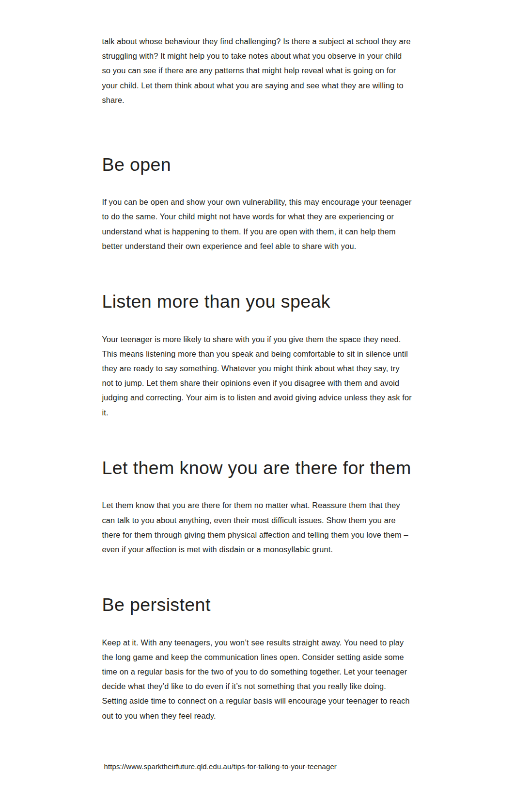talk about whose behaviour they find challenging? Is there a subject at school they are struggling with? It might help you to take notes about what you observe in your child so you can see if there are any patterns that might help reveal what is going on for your child. Let them think about what you are saying and see what they are willing to share.
Be open
If you can be open and show your own vulnerability, this may encourage your teenager to do the same. Your child might not have words for what they are experiencing or understand what is happening to them. If you are open with them, it can help them better understand their own experience and feel able to share with you.
Listen more than you speak
Your teenager is more likely to share with you if you give them the space they need. This means listening more than you speak and being comfortable to sit in silence until they are ready to say something. Whatever you might think about what they say, try not to jump. Let them share their opinions even if you disagree with them and avoid judging and correcting. Your aim is to listen and avoid giving advice unless they ask for it.
Let them know you are there for them
Let them know that you are there for them no matter what. Reassure them that they can talk to you about anything, even their most difficult issues. Show them you are there for them through giving them physical affection and telling them you love them – even if your affection is met with disdain or a monosyllabic grunt.
Be persistent
Keep at it. With any teenagers, you won’t see results straight away. You need to play the long game and keep the communication lines open. Consider setting aside some time on a regular basis for the two of you to do something together. Let your teenager decide what they’d like to do even if it’s not something that you really like doing. Setting aside time to connect on a regular basis will encourage your teenager to reach out to you when they feel ready.
https://www.sparktheirfuture.qld.edu.au/tips-for-talking-to-your-teenager